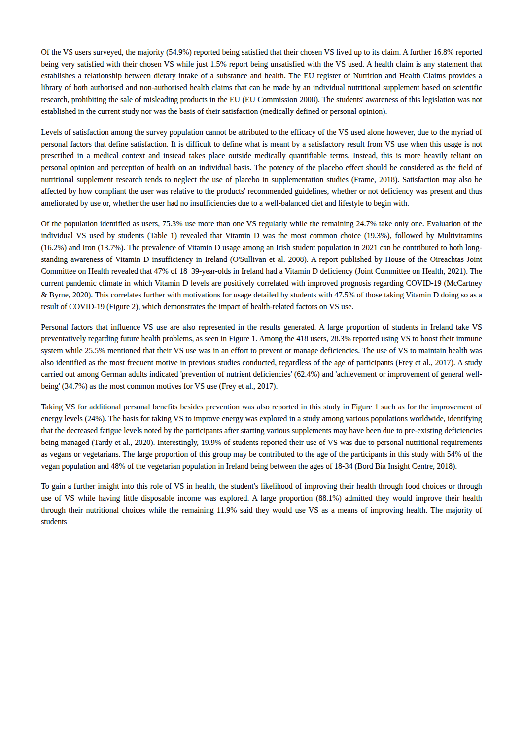Of the VS users surveyed, the majority (54.9%) reported being satisfied that their chosen VS lived up to its claim. A further 16.8% reported being very satisfied with their chosen VS while just 1.5% report being unsatisfied with the VS used. A health claim is any statement that establishes a relationship between dietary intake of a substance and health. The EU register of Nutrition and Health Claims provides a library of both authorised and non-authorised health claims that can be made by an individual nutritional supplement based on scientific research, prohibiting the sale of misleading products in the EU (EU Commission 2008). The students' awareness of this legislation was not established in the current study nor was the basis of their satisfaction (medically defined or personal opinion).
Levels of satisfaction among the survey population cannot be attributed to the efficacy of the VS used alone however, due to the myriad of personal factors that define satisfaction. It is difficult to define what is meant by a satisfactory result from VS use when this usage is not prescribed in a medical context and instead takes place outside medically quantifiable terms. Instead, this is more heavily reliant on personal opinion and perception of health on an individual basis. The potency of the placebo effect should be considered as the field of nutritional supplement research tends to neglect the use of placebo in supplementation studies (Frame, 2018). Satisfaction may also be affected by how compliant the user was relative to the products' recommended guidelines, whether or not deficiency was present and thus ameliorated by use or, whether the user had no insufficiencies due to a well-balanced diet and lifestyle to begin with.
Of the population identified as users, 75.3% use more than one VS regularly while the remaining 24.7% take only one. Evaluation of the individual VS used by students (Table 1) revealed that Vitamin D was the most common choice (19.3%), followed by Multivitamins (16.2%) and Iron (13.7%). The prevalence of Vitamin D usage among an Irish student population in 2021 can be contributed to both long-standing awareness of Vitamin D insufficiency in Ireland (O'Sullivan et al. 2008). A report published by House of the Oireachtas Joint Committee on Health revealed that 47% of 18–39-year-olds in Ireland had a Vitamin D deficiency (Joint Committee on Health, 2021). The current pandemic climate in which Vitamin D levels are positively correlated with improved prognosis regarding COVID-19 (McCartney & Byrne, 2020). This correlates further with motivations for usage detailed by students with 47.5% of those taking Vitamin D doing so as a result of COVID-19 (Figure 2), which demonstrates the impact of health-related factors on VS use.
Personal factors that influence VS use are also represented in the results generated. A large proportion of students in Ireland take VS preventatively regarding future health problems, as seen in Figure 1. Among the 418 users, 28.3% reported using VS to boost their immune system while 25.5% mentioned that their VS use was in an effort to prevent or manage deficiencies. The use of VS to maintain health was also identified as the most frequent motive in previous studies conducted, regardless of the age of participants (Frey et al., 2017). A study carried out among German adults indicated 'prevention of nutrient deficiencies' (62.4%) and 'achievement or improvement of general well-being' (34.7%) as the most common motives for VS use (Frey et al., 2017).
Taking VS for additional personal benefits besides prevention was also reported in this study in Figure 1 such as for the improvement of energy levels (24%). The basis for taking VS to improve energy was explored in a study among various populations worldwide, identifying that the decreased fatigue levels noted by the participants after starting various supplements may have been due to pre-existing deficiencies being managed (Tardy et al., 2020). Interestingly, 19.9% of students reported their use of VS was due to personal nutritional requirements as vegans or vegetarians. The large proportion of this group may be contributed to the age of the participants in this study with 54% of the vegan population and 48% of the vegetarian population in Ireland being between the ages of 18-34 (Bord Bia Insight Centre, 2018).
To gain a further insight into this role of VS in health, the student's likelihood of improving their health through food choices or through use of VS while having little disposable income was explored. A large proportion (88.1%) admitted they would improve their health through their nutritional choices while the remaining 11.9% said they would use VS as a means of improving health. The majority of students